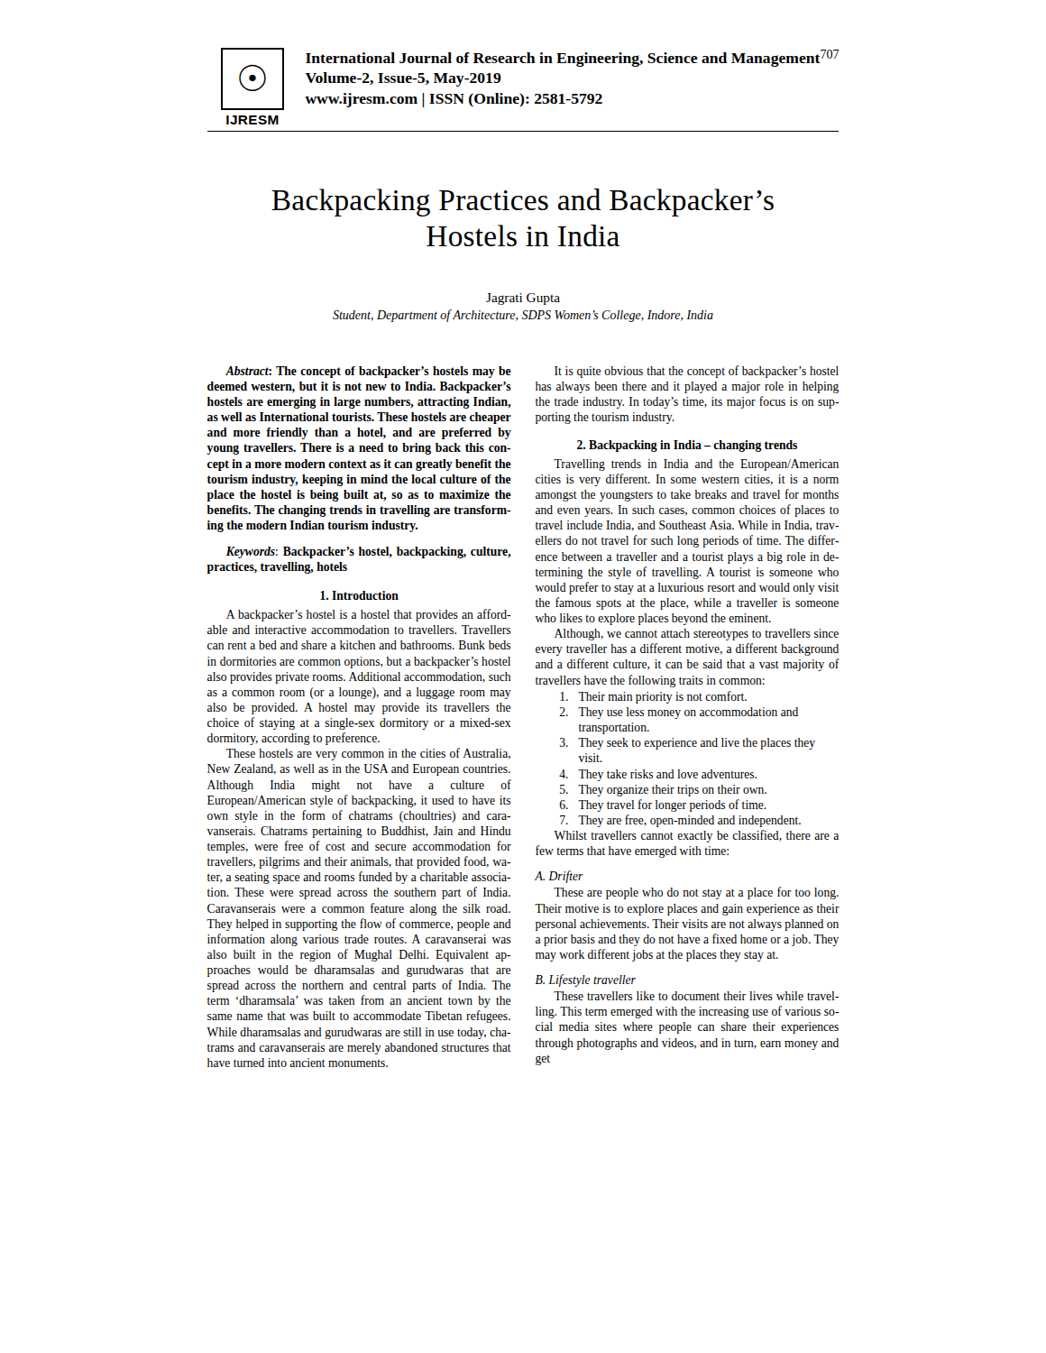707
☉
IJRESM
International Journal of Research in Engineering, Science and Management Volume-2, Issue-5, May-2019 www.ijresm.com | ISSN (Online): 2581-5792
Backpacking Practices and Backpacker’s
Hostels in India
Jagrati Gupta
Student, Department of Architecture, SDPS Women’s College, Indore, India
Abstract: The concept of backpacker’s hostels may be deemed western, but it is not new to India. Backpacker’s hostels are emerging in large numbers, attracting Indian, as well as International tourists. These hostels are cheaper and more friendly than a hotel, and are preferred by young travellers. There is a need to bring back this concept in a more modern context as it can greatly benefit the tourism industry, keeping in mind the local culture of the place the hostel is being built at, so as to maximize the benefits. The changing trends in travelling are transforming the modern Indian tourism industry.
Keywords: Backpacker’s hostel, backpacking, culture, practices, travelling, hotels
1. Introduction
A backpacker’s hostel is a hostel that provides an affordable and interactive accommodation to travellers. Travellers can rent a bed and share a kitchen and bathrooms. Bunk beds in dormitories are common options, but a backpacker’s hostel also provides private rooms. Additional accommodation, such as a common room (or a lounge), and a luggage room may also be provided. A hostel may provide its travellers the choice of staying at a single-sex dormitory or a mixed-sex dormitory, according to preference.
These hostels are very common in the cities of Australia, New Zealand, as well as in the USA and European countries. Although India might not have a culture of European/American style of backpacking, it used to have its own style in the form of chatrams (choultries) and caravanserais. Chatrams pertaining to Buddhist, Jain and Hindu temples, were free of cost and secure accommodation for travellers, pilgrims and their animals, that provided food, water, a seating space and rooms funded by a charitable association. These were spread across the southern part of India. Caravanserais were a common feature along the silk road. They helped in supporting the flow of commerce, people and information along various trade routes. A caravanserai was also built in the region of Mughal Delhi. Equivalent approaches would be dharamsalas and gurudwaras that are spread across the northern and central parts of India. The term ‘dharamsala’ was taken from an ancient town by the same name that was built to accommodate Tibetan refugees. While dharamsalas and gurudwaras are still in use today, chatrams and caravanserais are merely abandoned structures that have turned into ancient monuments.
It is quite obvious that the concept of backpacker’s hostel has always been there and it played a major role in helping the trade industry. In today’s time, its major focus is on supporting the tourism industry.
2. Backpacking in India – changing trends
Travelling trends in India and the European/American cities is very different. In some western cities, it is a norm amongst the youngsters to take breaks and travel for months and even years. In such cases, common choices of places to travel include India, and Southeast Asia. While in India, travellers do not travel for such long periods of time. The difference between a traveller and a tourist plays a big role in determining the style of travelling. A tourist is someone who would prefer to stay at a luxurious resort and would only visit the famous spots at the place, while a traveller is someone who likes to explore places beyond the eminent.
Although, we cannot attach stereotypes to travellers since every traveller has a different motive, a different background and a different culture, it can be said that a vast majority of travellers have the following traits in common:
Their main priority is not comfort.
They use less money on accommodation and transportation.
They seek to experience and live the places they visit.
They take risks and love adventures.
They organize their trips on their own.
They travel for longer periods of time.
They are free, open-minded and independent.
Whilst travellers cannot exactly be classified, there are a few terms that have emerged with time:
A. Drifter
These are people who do not stay at a place for too long. Their motive is to explore places and gain experience as their personal achievements. Their visits are not always planned on a prior basis and they do not have a fixed home or a job. They may work different jobs at the places they stay at.
B. Lifestyle traveller
These travellers like to document their lives while travelling. This term emerged with the increasing use of various social media sites where people can share their experiences through photographs and videos, and in turn, earn money and get